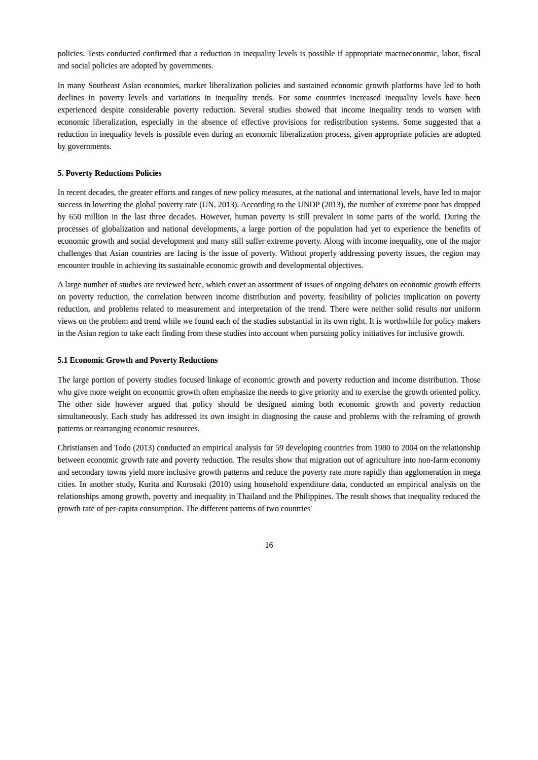policies. Tests conducted confirmed that a reduction in inequality levels is possible if appropriate macroeconomic, labor, fiscal and social policies are adopted by governments.
In many Southeast Asian economies, market liberalization policies and sustained economic growth platforms have led to both declines in poverty levels and variations in inequality trends. For some countries increased inequality levels have been experienced despite considerable poverty reduction. Several studies showed that income inequality tends to worsen with economic liberalization, especially in the absence of effective provisions for redistribution systems. Some suggested that a reduction in inequality levels is possible even during an economic liberalization process, given appropriate policies are adopted by governments.
5. Poverty Reductions Policies
In recent decades, the greater efforts and ranges of new policy measures, at the national and international levels, have led to major success in lowering the global poverty rate (UN, 2013). According to the UNDP (2013), the number of extreme poor has dropped by 650 million in the last three decades. However, human poverty is still prevalent in some parts of the world. During the processes of globalization and national developments, a large portion of the population had yet to experience the benefits of economic growth and social development and many still suffer extreme poverty. Along with income inequality, one of the major challenges that Asian countries are facing is the issue of poverty. Without properly addressing poverty issues, the region may encounter trouble in achieving its sustainable economic growth and developmental objectives.
A large number of studies are reviewed here, which cover an assortment of issues of ongoing debates on economic growth effects on poverty reduction, the correlation between income distribution and poverty, feasibility of policies implication on poverty reduction, and problems related to measurement and interpretation of the trend. There were neither solid results nor uniform views on the problem and trend while we found each of the studies substantial in its own right. It is worthwhile for policy makers in the Asian region to take each finding from these studies into account when pursuing policy initiatives for inclusive growth.
5.1 Economic Growth and Poverty Reductions
The large portion of poverty studies focused linkage of economic growth and poverty reduction and income distribution. Those who give more weight on economic growth often emphasize the needs to give priority and to exercise the growth oriented policy. The other side however argued that policy should be designed aiming both economic growth and poverty reduction simultaneously. Each study has addressed its own insight in diagnosing the cause and problems with the reframing of growth patterns or rearranging economic resources.
Christiansen and Todo (2013) conducted an empirical analysis for 59 developing countries from 1980 to 2004 on the relationship between economic growth rate and poverty reduction. The results show that migration out of agriculture into non-farm economy and secondary towns yield more inclusive growth patterns and reduce the poverty rate more rapidly than agglomeration in mega cities. In another study, Kurita and Kurosaki (2010) using household expenditure data, conducted an empirical analysis on the relationships among growth, poverty and inequality in Thailand and the Philippines. The result shows that inequality reduced the growth rate of per-capita consumption. The different patterns of two countries'
16